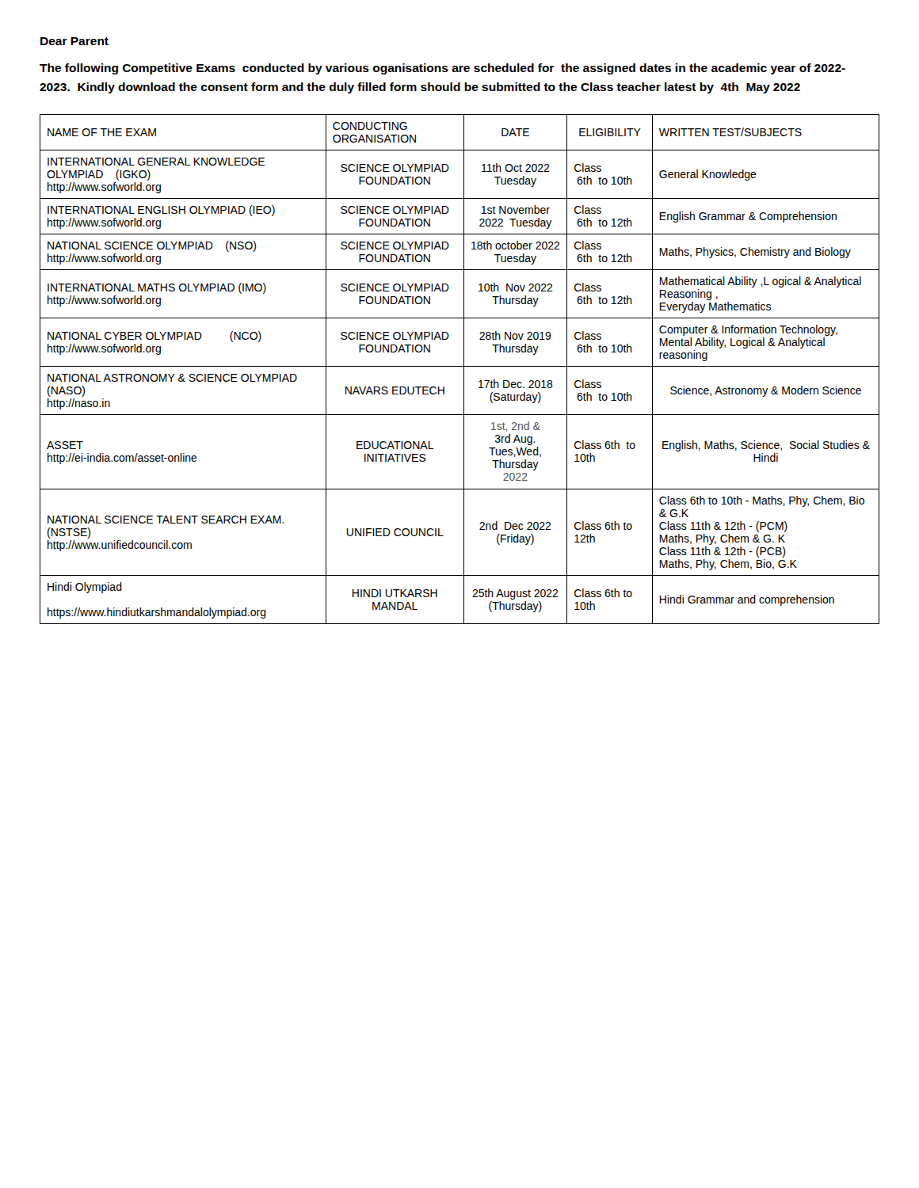Dear Parent
The following Competitive Exams conducted by various oganisations are scheduled for the assigned dates in the academic year of 2022-2023. Kindly download the consent form and the duly filled form should be submitted to the Class teacher latest by 4th May 2022
| NAME OF THE EXAM | CONDUCTING ORGANISATION | DATE | ELIGIBILITY | WRITTEN TEST/SUBJECTS |
| --- | --- | --- | --- | --- |
| INTERNATIONAL GENERAL KNOWLEDGE OLYMPIAD (IGKO) http://www.sofworld.org | SCIENCE OLYMPIAD FOUNDATION | 11th Oct 2022 Tuesday | Class 6th to 10th | General Knowledge |
| INTERNATIONAL ENGLISH OLYMPIAD (IEO) http://www.sofworld.org | SCIENCE OLYMPIAD FOUNDATION | 1st November 2022 Tuesday | Class 6th to 12th | English Grammar & Comprehension |
| NATIONAL SCIENCE OLYMPIAD (NSO) http://www.sofworld.org | SCIENCE OLYMPIAD FOUNDATION | 18th october 2022 Tuesday | Class 6th to 12th | Maths, Physics, Chemistry and Biology |
| INTERNATIONAL MATHS OLYMPIAD (IMO) http://www.sofworld.org | SCIENCE OLYMPIAD FOUNDATION | 10th Nov 2022 Thursday | Class 6th to 12th | Mathematical Ability ,L ogical & Analytical Reasoning , Everyday Mathematics |
| NATIONAL CYBER OLYMPIAD (NCO) http://www.sofworld.org | SCIENCE OLYMPIAD FOUNDATION | 28th Nov 2019 Thursday | Class 6th to 10th | Computer & Information Technology, Mental Ability, Logical & Analytical reasoning |
| NATIONAL ASTRONOMY & SCIENCE OLYMPIAD (NASO) http://naso.in | NAVARS EDUTECH | 17th Dec. 2018 (Saturday) | Class 6th to 10th | Science, Astronomy & Modern Science |
| ASSET http://ei-india.com/asset-online | EDUCATIONAL INITIATIVES | 1st, 2nd & 3rd Aug. Tues,Wed, Thursday 2022 | Class 6th to 10th | English, Maths, Science, Social Studies & Hindi |
| NATIONAL SCIENCE TALENT SEARCH EXAM. (NSTSE) http://www.unifiedcouncil.com | UNIFIED COUNCIL | 2nd Dec 2022 (Friday) | Class 6th to 12th | Class 6th to 10th - Maths, Phy, Chem, Bio & G.K Class 11th & 12th - (PCM) Maths, Phy, Chem & G. K Class 11th & 12th - (PCB) Maths, Phy, Chem, Bio, G.K |
| Hindi Olympiad https://www.hindiutkarshmandalolympiad.org | HINDI UTKARSH MANDAL | 25th August 2022 (Thursday) | Class 6th to 10th | Hindi Grammar and comprehension |